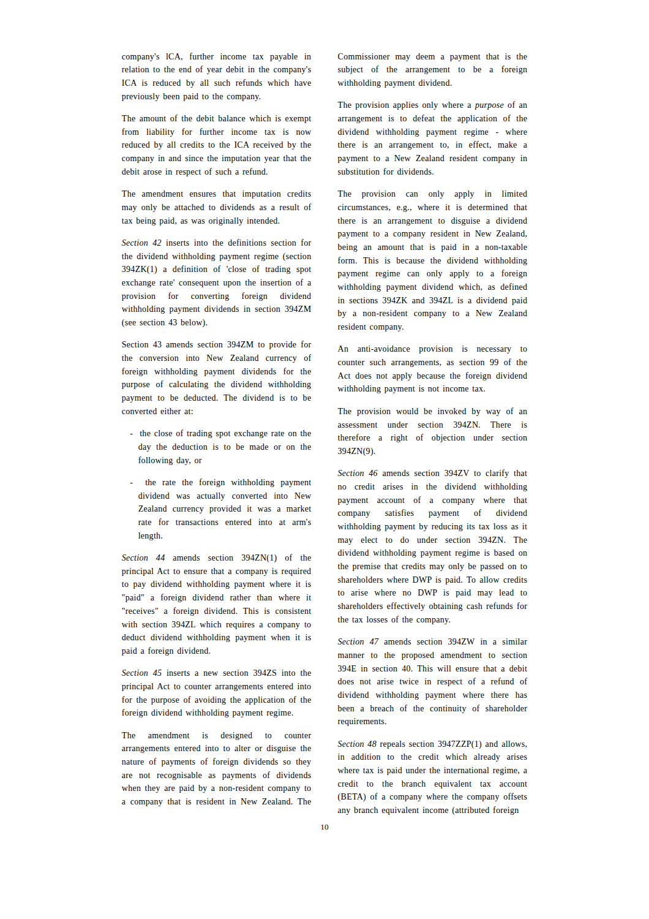company's lCA, further income tax payable in relation to the end of year debit in the company's ICA is reduced by all such refunds which have previously been paid to the company.
The amount of the debit balance which is exempt from liability for further income tax is now reduced by all credits to the ICA received by the company in and since the imputation year that the debit arose in respect of such a refund.
The amendment ensures that imputation credits may only be attached to dividends as a result of tax being paid, as was originally intended.
Section 42 inserts into the definitions section for the dividend withholding payment regime (section 394ZK(1) a definition of 'close of trading spot exchange rate' consequent upon the insertion of a provision for converting foreign dividend withholding payment dividends in section 394ZM (see section 43 below).
Section 43 amends section 394ZM to provide for the conversion into New Zealand currency of foreign withholding payment dividends for the purpose of calculating the dividend withholding payment to be deducted. The dividend is to be converted either at:
- the close of trading spot exchange rate on the day the deduction is to be made or on the following day, or
- the rate the foreign withholding payment dividend was actually converted into New Zealand currency provided it was a market rate for transactions entered into at arm's length.
Section 44 amends section 394ZN(1) of the principal Act to ensure that a company is required to pay dividend withholding payment where it is "paid" a foreign dividend rather than where it "receives" a foreign dividend. This is consistent with section 394ZL which requires a company to deduct dividend withholding payment when it is paid a foreign dividend.
Section 45 inserts a new section 394ZS into the principal Act to counter arrangements entered into for the purpose of avoiding the application of the foreign dividend withholding payment regime.
The amendment is designed to counter arrangements entered into to alter or disguise the nature of payments of foreign dividends so they are not recognisable as payments of dividends when they are paid by a non-resident company to a company that is resident in New Zealand. The Commissioner may deem a payment that is the subject of the arrangement to be a foreign withholding payment dividend.
The provision applies only where a purpose of an arrangement is to defeat the application of the dividend withholding payment regime - where there is an arrangement to, in effect, make a payment to a New Zealand resident company in substitution for dividends.
The provision can only apply in limited circumstances, e.g., where it is determined that there is an arrangement to disguise a dividend payment to a company resident in New Zealand, being an amount that is paid in a non-taxable form. This is because the dividend withholding payment regime can only apply to a foreign withholding payment dividend which, as defined in sections 394ZK and 394ZL is a dividend paid by a non-resident company to a New Zealand resident company.
An anti-avoidance provision is necessary to counter such arrangements, as section 99 of the Act does not apply because the foreign dividend withholding payment is not income tax.
The provision would be invoked by way of an assessment under section 394ZN. There is therefore a right of objection under section 394ZN(9).
Section 46 amends section 394ZV to clarify that no credit arises in the dividend withholding payment account of a company where that company satisfies payment of dividend withholding payment by reducing its tax loss as it may elect to do under section 394ZN. The dividend withholding payment regime is based on the premise that credits may only be passed on to shareholders where DWP is paid. To allow credits to arise where no DWP is paid may lead to shareholders effectively obtaining cash refunds for the tax losses of the company.
Section 47 amends section 394ZW in a similar manner to the proposed amendment to section 394E in section 40. This will ensure that a debit does not arise twice in respect of a refund of dividend withholding payment where there has been a breach of the continuity of shareholder requirements.
Section 48 repeals section 3947ZZP(1) and allows, in addition to the credit which already arises where tax is paid under the international regime, a credit to the branch equivalent tax account (BETA) of a company where the company offsets any branch equivalent income (attributed foreign
10